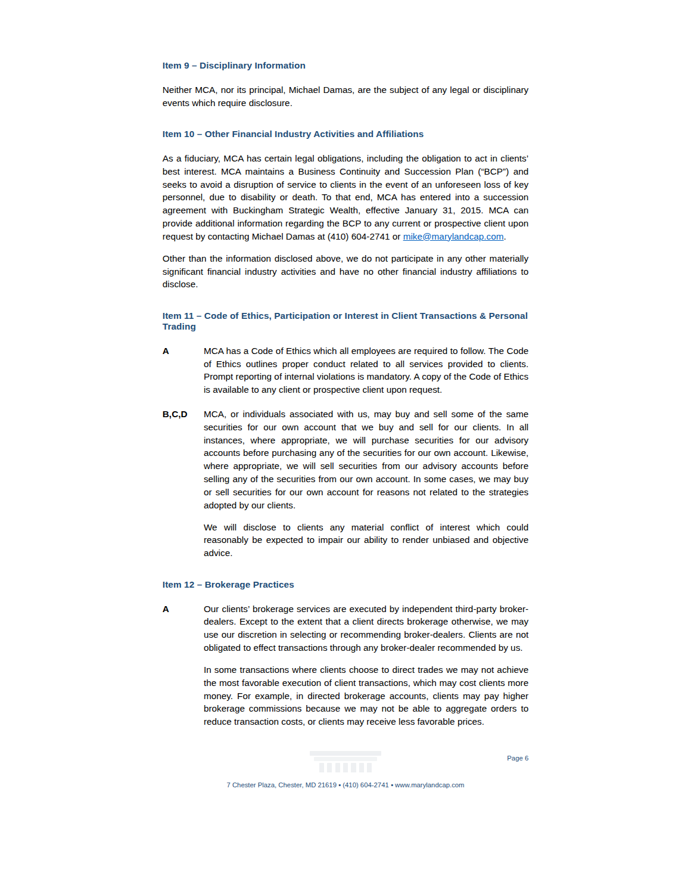Item 9 – Disciplinary Information
Neither MCA, nor its principal, Michael Damas, are the subject of any legal or disciplinary events which require disclosure.
Item 10 – Other Financial Industry Activities and Affiliations
As a fiduciary, MCA has certain legal obligations, including the obligation to act in clients’ best interest. MCA maintains a Business Continuity and Succession Plan (“BCP”) and seeks to avoid a disruption of service to clients in the event of an unforeseen loss of key personnel, due to disability or death. To that end, MCA has entered into a succession agreement with Buckingham Strategic Wealth, effective January 31, 2015. MCA can provide additional information regarding the BCP to any current or prospective client upon request by contacting Michael Damas at (410) 604-2741 or mike@marylandcap.com.
Other than the information disclosed above, we do not participate in any other materially significant financial industry activities and have no other financial industry affiliations to disclose.
Item 11 – Code of Ethics, Participation or Interest in Client Transactions & Personal Trading
| A | MCA has a Code of Ethics which all employees are required to follow. The Code of Ethics outlines proper conduct related to all services provided to clients. Prompt reporting of internal violations is mandatory. A copy of the Code of Ethics is available to any client or prospective client upon request. |
| B,C,D | MCA, or individuals associated with us, may buy and sell some of the same securities for our own account that we buy and sell for our clients. In all instances, where appropriate, we will purchase securities for our advisory accounts before purchasing any of the securities for our own account. Likewise, where appropriate, we will sell securities from our advisory accounts before selling any of the securities from our own account. In some cases, we may buy or sell securities for our own account for reasons not related to the strategies adopted by our clients. We will disclose to clients any material conflict of interest which could reasonably be expected to impair our ability to render unbiased and objective advice. |
Item 12 – Brokerage Practices
| A | Our clients’ brokerage services are executed by independent third-party broker-dealers. Except to the extent that a client directs brokerage otherwise, we may use our discretion in selecting or recommending broker-dealers. Clients are not obligated to effect transactions through any broker-dealer recommended by us. In some transactions where clients choose to direct trades we may not achieve the most favorable execution of client transactions, which may cost clients more money. For example, in directed brokerage accounts, clients may pay higher brokerage commissions because we may not be able to aggregate orders to reduce transaction costs, or clients may receive less favorable prices. |
Page 6
7 Chester Plaza, Chester, MD 21619 ▪ (410) 604-2741 ▪ www.marylandcap.com